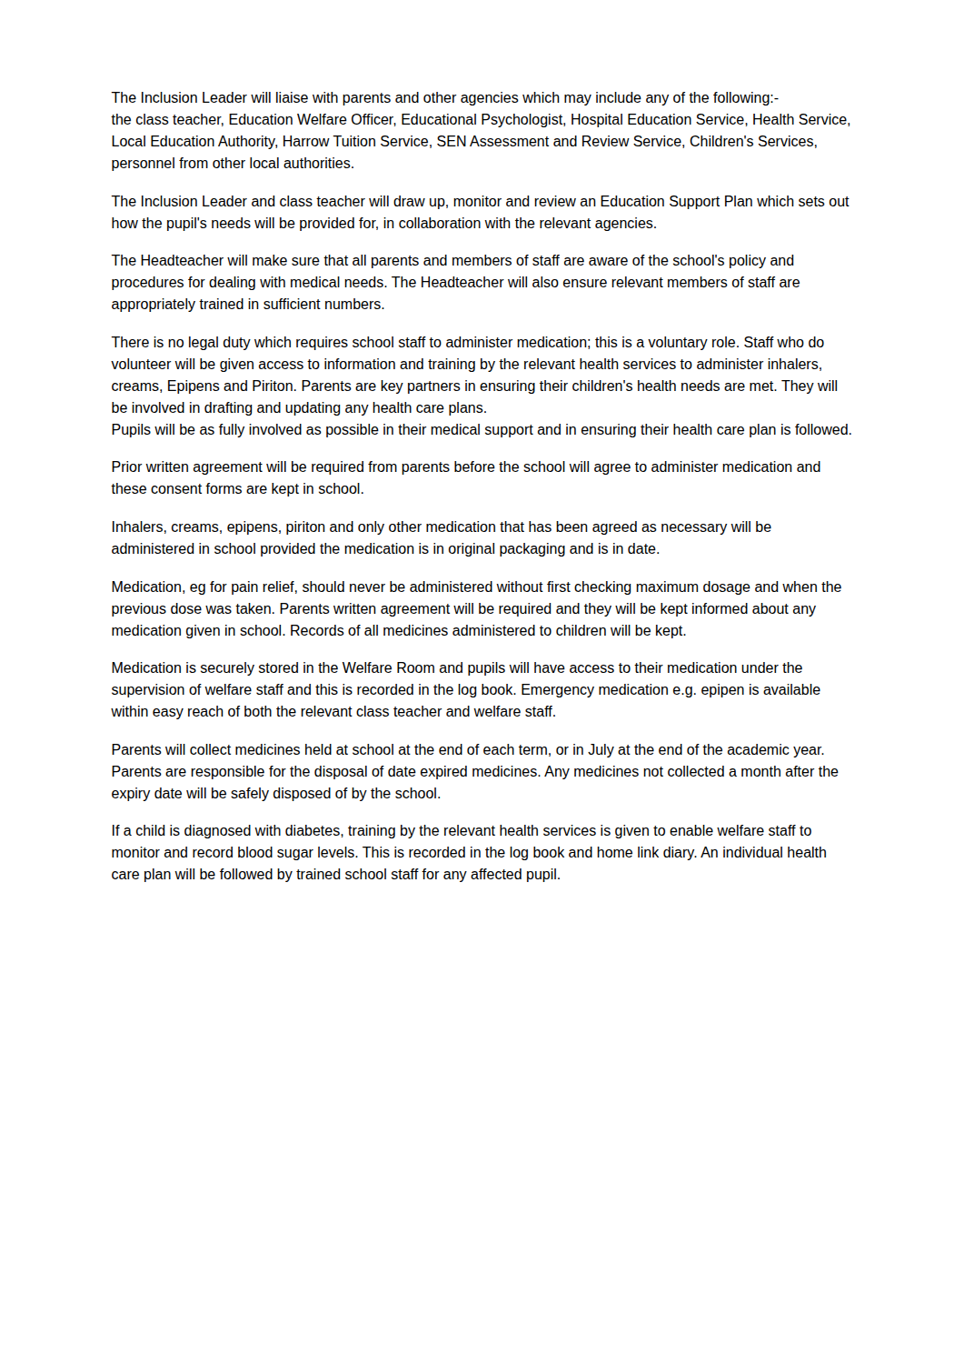The Inclusion Leader will liaise with parents and other agencies which may include any of the following:-
the class teacher, Education Welfare Officer, Educational Psychologist, Hospital Education Service, Health Service, Local Education Authority, Harrow Tuition Service, SEN Assessment and Review Service, Children's Services, personnel from other local authorities.
The Inclusion Leader and class teacher will draw up, monitor and review an Education Support Plan which sets out how the pupil's needs will be provided for, in collaboration with the relevant agencies.
The Headteacher will make sure that all parents and members of staff are aware of the school's policy and procedures for dealing with medical needs. The Headteacher will also ensure relevant members of staff are appropriately trained in sufficient numbers.
There is no legal duty which requires school staff to administer medication; this is a voluntary role. Staff who do volunteer will be given access to information and training by the relevant health services to administer inhalers, creams, Epipens and Piriton. Parents are key partners in ensuring their children's health needs are met. They will be involved in drafting and updating any health care plans.
Pupils will be as fully involved as possible in their medical support and in ensuring their health care plan is followed.
Prior written agreement will be required from parents before the school will agree to administer medication and these consent forms are kept in school.
Inhalers, creams, epipens, piriton and only other medication that has been agreed as necessary will be administered in school provided the medication is in original packaging and is in date.
Medication, eg for pain relief, should never be administered without first checking maximum dosage and when the previous dose was taken. Parents written agreement will be required and they will be kept informed about any medication given in school. Records of all medicines administered to children will be kept.
Medication is securely stored in the Welfare Room and pupils will have access to their medication under the supervision of welfare staff and this is recorded in the log book. Emergency medication e.g. epipen is available within easy reach of both the relevant class teacher and welfare staff.
Parents will collect medicines held at school at the end of each term, or in July at the end of the academic year. Parents are responsible for the disposal of date expired medicines. Any medicines not collected a month after the expiry date will be safely disposed of by the school.
If a child is diagnosed with diabetes, training by the relevant health services is given to enable welfare staff to monitor and record blood sugar levels. This is recorded in the log book and home link diary. An individual health care plan will be followed by trained school staff for any affected pupil.